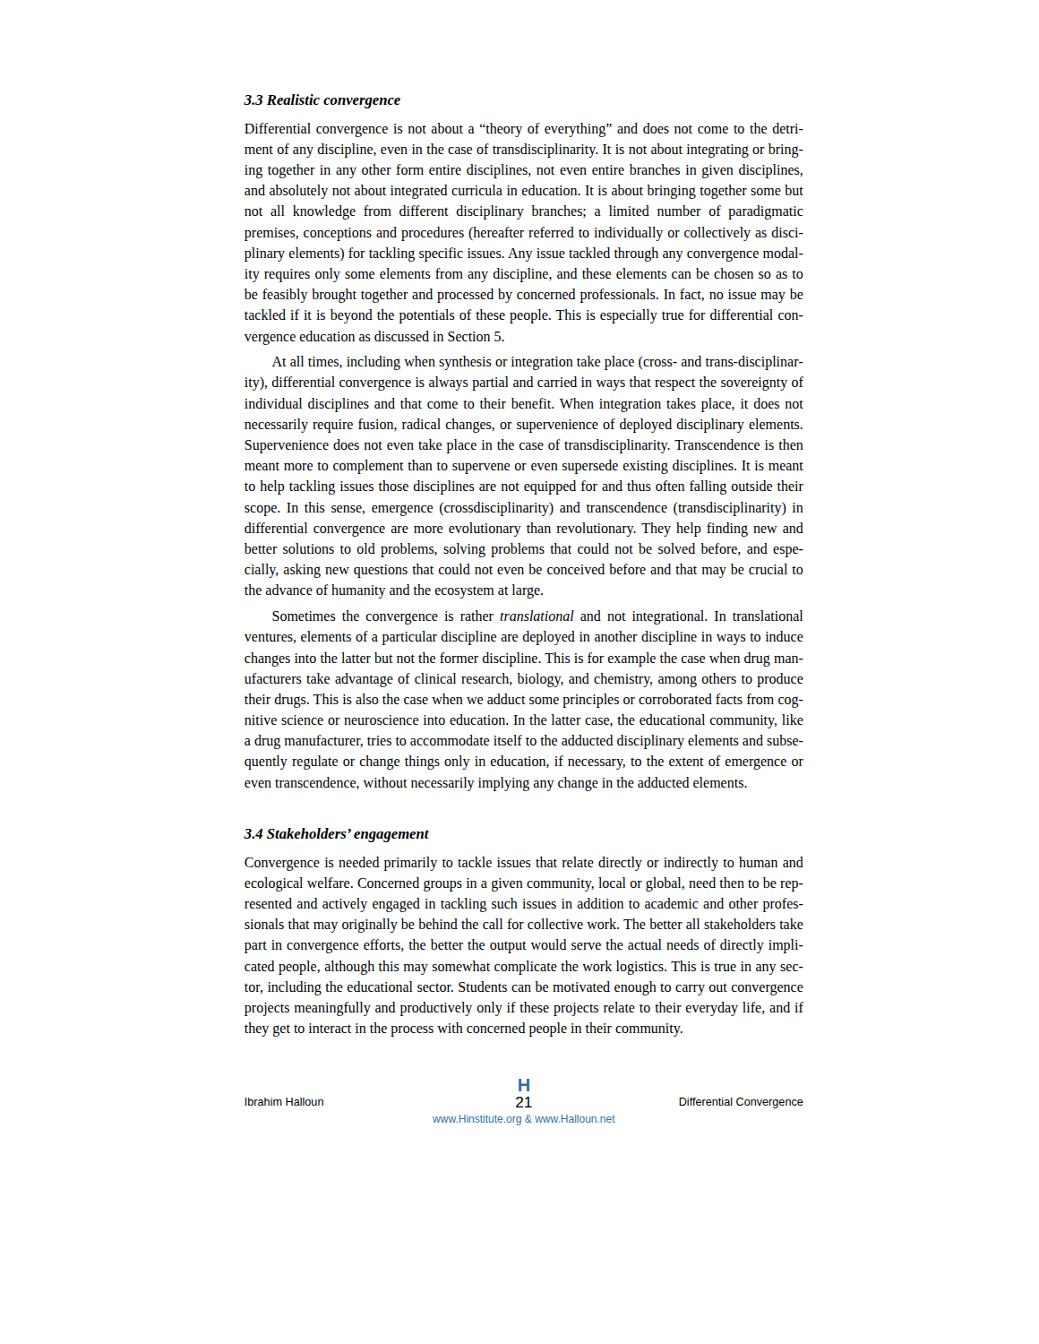3.3 Realistic convergence
Differential convergence is not about a “theory of everything” and does not come to the detriment of any discipline, even in the case of transdisciplinarity. It is not about integrating or bringing together in any other form entire disciplines, not even entire branches in given disciplines, and absolutely not about integrated curricula in education. It is about bringing together some but not all knowledge from different disciplinary branches; a limited number of paradigmatic premises, conceptions and procedures (hereafter referred to individually or collectively as disciplinary elements) for tackling specific issues. Any issue tackled through any convergence modality requires only some elements from any discipline, and these elements can be chosen so as to be feasibly brought together and processed by concerned professionals. In fact, no issue may be tackled if it is beyond the potentials of these people. This is especially true for differential convergence education as discussed in Section 5.
At all times, including when synthesis or integration take place (cross- and trans-disciplinarity), differential convergence is always partial and carried in ways that respect the sovereignty of individual disciplines and that come to their benefit. When integration takes place, it does not necessarily require fusion, radical changes, or supervenience of deployed disciplinary elements. Supervenience does not even take place in the case of transdisciplinarity. Transcendence is then meant more to complement than to supervene or even supersede existing disciplines. It is meant to help tackling issues those disciplines are not equipped for and thus often falling outside their scope. In this sense, emergence (crossdisciplinarity) and transcendence (transdisciplinarity) in differential convergence are more evolutionary than revolutionary. They help finding new and better solutions to old problems, solving problems that could not be solved before, and especially, asking new questions that could not even be conceived before and that may be crucial to the advance of humanity and the ecosystem at large.
Sometimes the convergence is rather translational and not integrational. In translational ventures, elements of a particular discipline are deployed in another discipline in ways to induce changes into the latter but not the former discipline. This is for example the case when drug manufacturers take advantage of clinical research, biology, and chemistry, among others to produce their drugs. This is also the case when we adduct some principles or corroborated facts from cognitive science or neuroscience into education. In the latter case, the educational community, like a drug manufacturer, tries to accommodate itself to the adducted disciplinary elements and subsequently regulate or change things only in education, if necessary, to the extent of emergence or even transcendence, without necessarily implying any change in the adducted elements.
3.4 Stakeholders’ engagement
Convergence is needed primarily to tackle issues that relate directly or indirectly to human and ecological welfare. Concerned groups in a given community, local or global, need then to be represented and actively engaged in tackling such issues in addition to academic and other professionals that may originally be behind the call for collective work. The better all stakeholders take part in convergence efforts, the better the output would serve the actual needs of directly implicated people, although this may somewhat complicate the work logistics. This is true in any sector, including the educational sector. Students can be motivated enough to carry out convergence projects meaningfully and productively only if these projects relate to their everyday life, and if they get to interact in the process with concerned people in their community.
Ibrahim Halloun
H
21
www.Hinstitute.org & www.Halloun.net
Differential Convergence